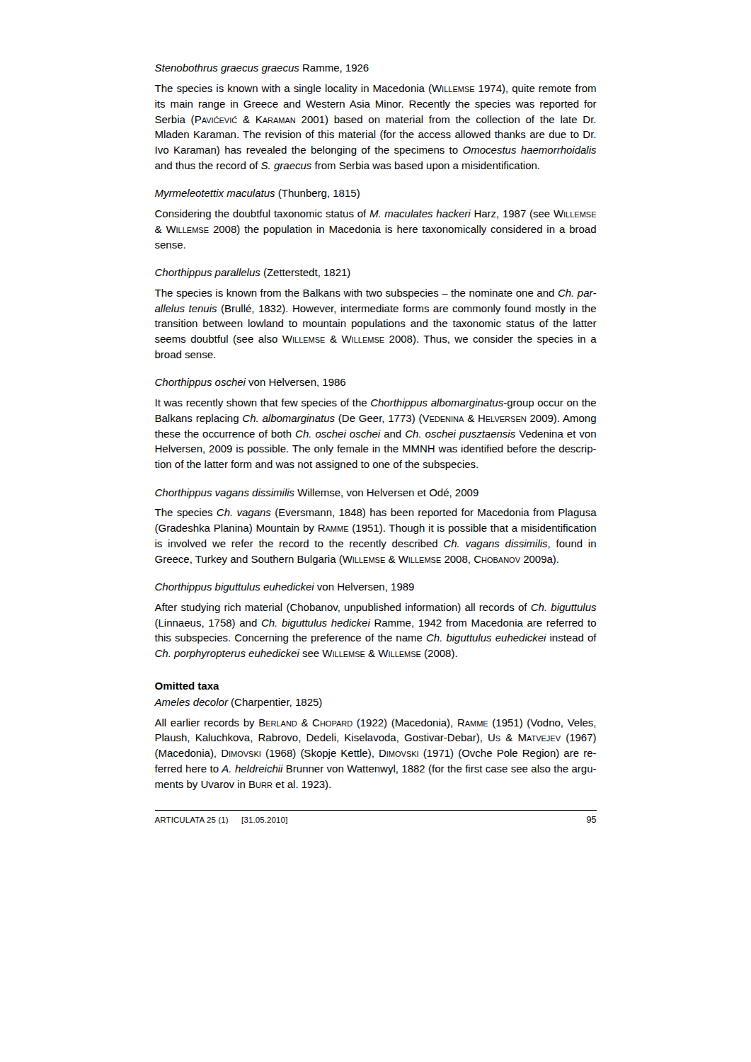Stenobothrus graecus graecus Ramme, 1926
The species is known with a single locality in Macedonia (Willemse 1974), quite remote from its main range in Greece and Western Asia Minor. Recently the species was reported for Serbia (Pavićević & Karaman 2001) based on material from the collection of the late Dr. Mladen Karaman. The revision of this material (for the access allowed thanks are due to Dr. Ivo Karaman) has revealed the belonging of the specimens to Omocestus haemorrhoidalis and thus the record of S. graecus from Serbia was based upon a misidentification.
Myrmeleotettix maculatus (Thunberg, 1815)
Considering the doubtful taxonomic status of M. maculates hackeri Harz, 1987 (see Willemse & Willemse 2008) the population in Macedonia is here taxonomically considered in a broad sense.
Chorthippus parallelus (Zetterstedt, 1821)
The species is known from the Balkans with two subspecies – the nominate one and Ch. parallelus tenuis (Brullé, 1832). However, intermediate forms are commonly found mostly in the transition between lowland to mountain populations and the taxonomic status of the latter seems doubtful (see also Willemse & Willemse 2008). Thus, we consider the species in a broad sense.
Chorthippus oschei von Helversen, 1986
It was recently shown that few species of the Chorthippus albomarginatus-group occur on the Balkans replacing Ch. albomarginatus (De Geer, 1773) (Vedenina & Helversen 2009). Among these the occurrence of both Ch. oschei oschei and Ch. oschei pusztaensis Vedenina et von Helversen, 2009 is possible. The only female in the MMNH was identified before the description of the latter form and was not assigned to one of the subspecies.
Chorthippus vagans dissimilis Willemse, von Helversen et Odé, 2009
The species Ch. vagans (Eversmann, 1848) has been reported for Macedonia from Plagusa (Gradeshka Planina) Mountain by Ramme (1951). Though it is possible that a misidentification is involved we refer the record to the recently described Ch. vagans dissimilis, found in Greece, Turkey and Southern Bulgaria (Willemse & Willemse 2008, Chobanov 2009a).
Chorthippus biguttulus euhedickei von Helversen, 1989
After studying rich material (Chobanov, unpublished information) all records of Ch. biguttulus (Linnaeus, 1758) and Ch. biguttulus hedickei Ramme, 1942 from Macedonia are referred to this subspecies. Concerning the preference of the name Ch. biguttulus euhedickei instead of Ch. porphyropterus euhedickei see Willemse & Willemse (2008).
Omitted taxa
Ameles decolor (Charpentier, 1825)
All earlier records by Berland & Chopard (1922) (Macedonia), Ramme (1951) (Vodno, Veles, Plaush, Kaluchkova, Rabrovo, Dedeli, Kiselavoda, Gostivar-Debar), Us & Matvejev (1967) (Macedonia), Dimovski (1968) (Skopje Kettle), Dimovski (1971) (Ovche Pole Region) are referred here to A. heldreichii Brunner von Wattenwyl, 1882 (for the first case see also the arguments by Uvarov in Burr et al. 1923).
ARTICULATA 25 (1)[31.05.2010]
95